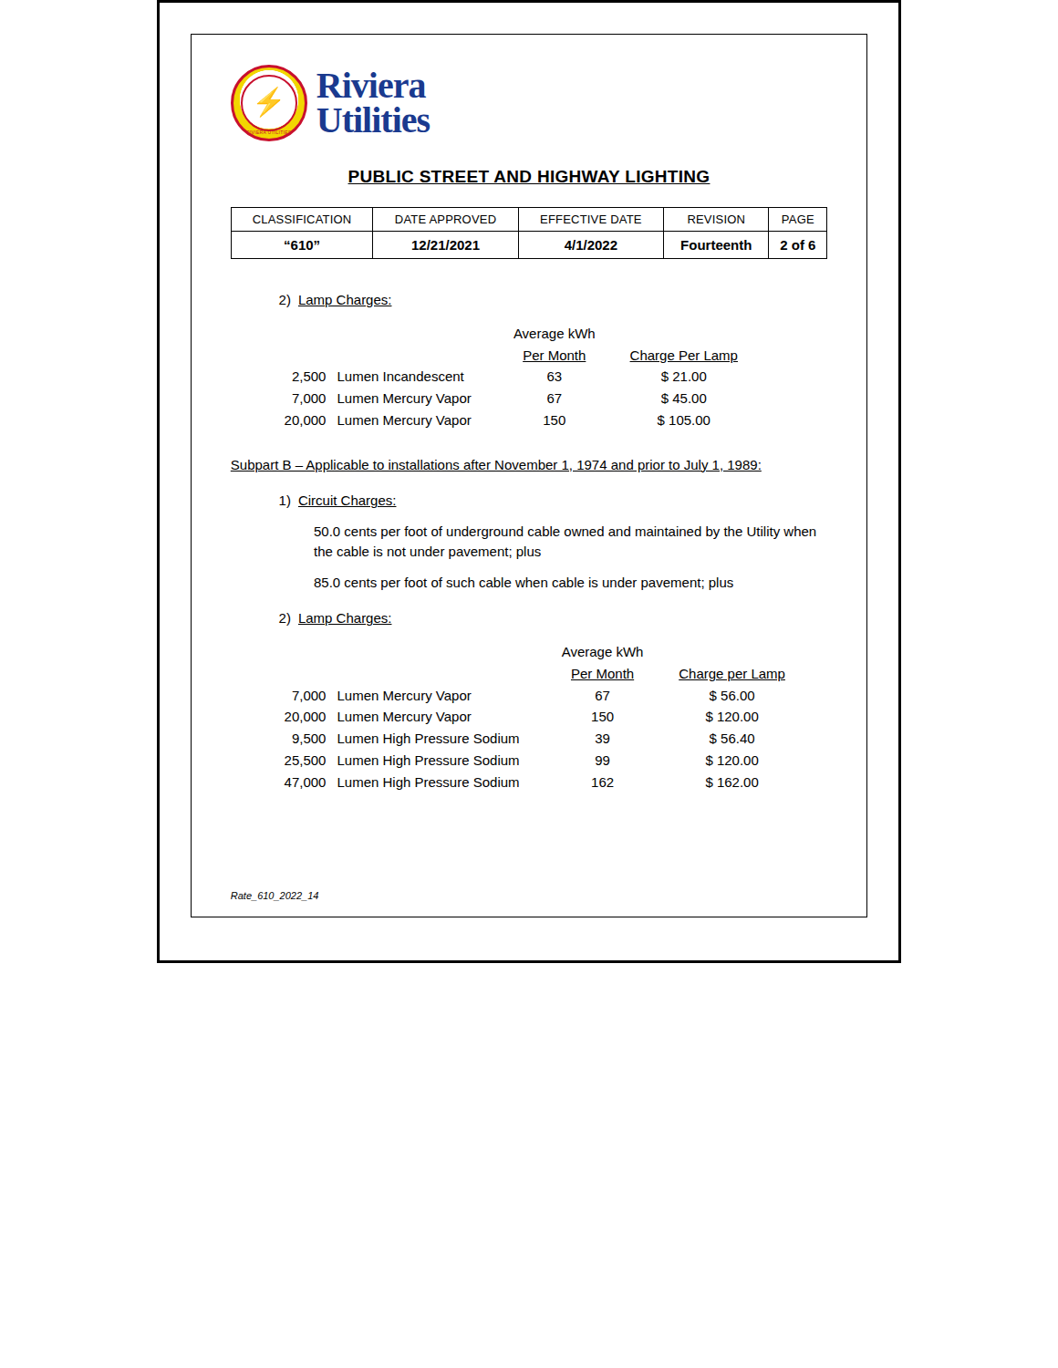⚡ RIVIERA UTILITIES
Riviera
Utilities
PUBLIC STREET AND HIGHWAY LIGHTING
| CLASSIFICATION | DATE APPROVED | EFFECTIVE DATE | REVISION | PAGE |
| “610” | 12/21/2021 | 4/1/2022 | Fourteenth | 2 of 6 |
2) Lamp Charges:
| | | Average kWh | |
| | | Per Month | Charge Per Lamp |
| 2,500 | Lumen Incandescent | 63 | $ 21.00 |
| 7,000 | Lumen Mercury Vapor | 67 | $ 45.00 |
| 20,000 | Lumen Mercury Vapor | 150 | $ 105.00 |
Subpart B – Applicable to installations after November 1, 1974 and prior to July 1, 1989:
1) Circuit Charges:
50.0 cents per foot of underground cable owned and maintained by the Utility when the cable is not under pavement; plus
85.0 cents per foot of such cable when cable is under pavement; plus
2) Lamp Charges:
| | | Average kWh | |
| | | Per Month | Charge per Lamp |
| 7,000 | Lumen Mercury Vapor | 67 | $ 56.00 |
| 20,000 | Lumen Mercury Vapor | 150 | $ 120.00 |
| 9,500 | Lumen High Pressure Sodium | 39 | $ 56.40 |
| 25,500 | Lumen High Pressure Sodium | 99 | $ 120.00 |
| 47,000 | Lumen High Pressure Sodium | 162 | $ 162.00 |
Rate_610_2022_14